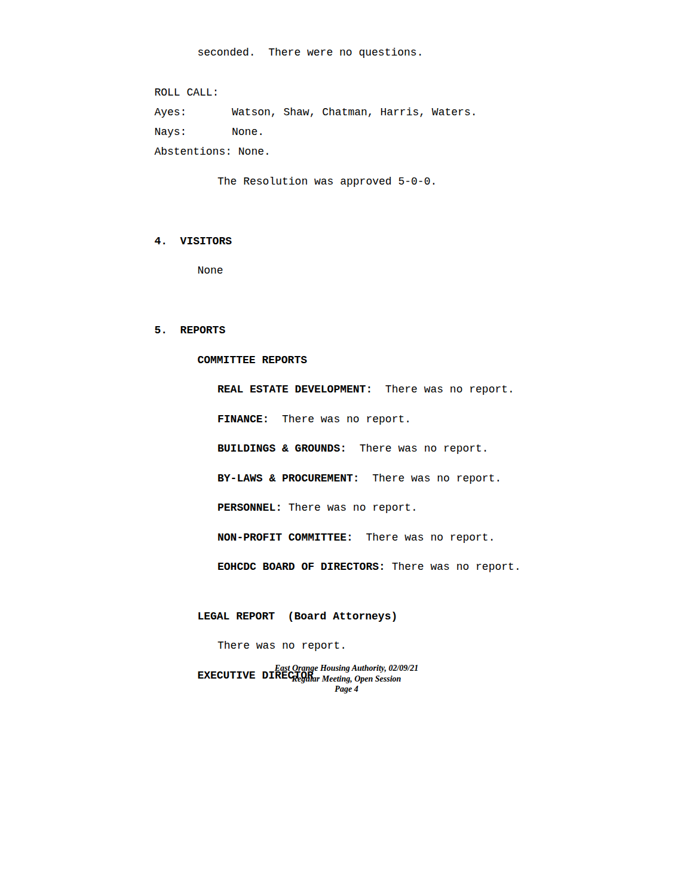seconded. There were no questions.
ROLL CALL:
Ayes: Watson, Shaw, Chatman, Harris, Waters.
Nays: None.
Abstentions: None.
The Resolution was approved 5-0-0.
4. VISITORS
None
5. REPORTS
COMMITTEE REPORTS
REAL ESTATE DEVELOPMENT: There was no report.
FINANCE: There was no report.
BUILDINGS & GROUNDS: There was no report.
BY-LAWS & PROCUREMENT: There was no report.
PERSONNEL: There was no report.
NON-PROFIT COMMITTEE: There was no report.
EOHCDC BOARD OF DIRECTORS: There was no report.
LEGAL REPORT (Board Attorneys)
There was no report.
EXECUTIVE DIRECTOR
East Orange Housing Authority, 02/09/21
Regular Meeting, Open Session
Page 4